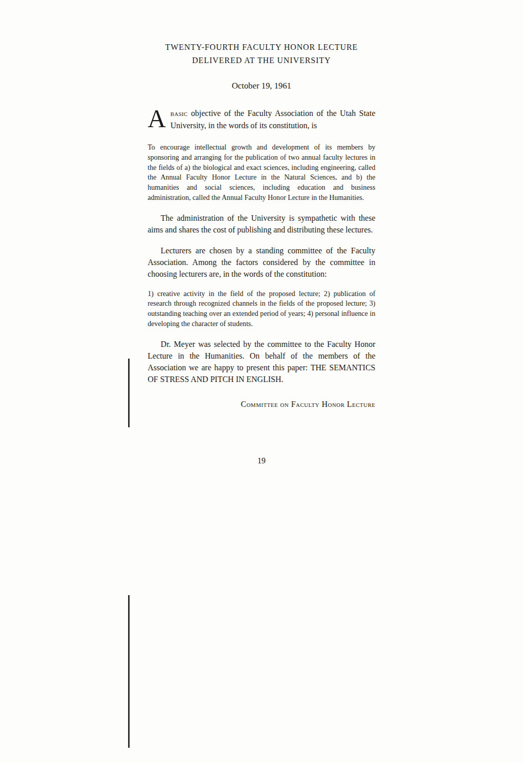TWENTY-FOURTH FACULTY HONOR LECTURE
DELIVERED AT THE UNIVERSITY
October 19, 1961
A basic objective of the Faculty Association of the Utah State University, in the words of its constitution, is
To encourage intellectual growth and development of its members by sponsoring and arranging for the publication of two annual faculty lectures in the fields of a) the biological and exact sciences, including engineering, called the Annual Faculty Honor Lecture in the Natural Sciences, and b) the humanities and social sciences, including education and business administration, called the Annual Faculty Honor Lecture in the Humanities.
The administration of the University is sympathetic with these aims and shares the cost of publishing and distributing these lectures.
Lecturers are chosen by a standing committee of the Faculty Association. Among the factors considered by the committee in choosing lecturers are, in the words of the constitution:
1) creative activity in the field of the proposed lecture; 2) publication of research through recognized channels in the fields of the proposed lecture; 3) outstanding teaching over an extended period of years; 4) personal influence in developing the character of students.
Dr. Meyer was selected by the committee to the Faculty Honor Lecture in the Humanities. On behalf of the members of the Association we are happy to present this paper: THE SEMANTICS OF STRESS AND PITCH IN ENGLISH.
Committee on Faculty Honor Lecture
19